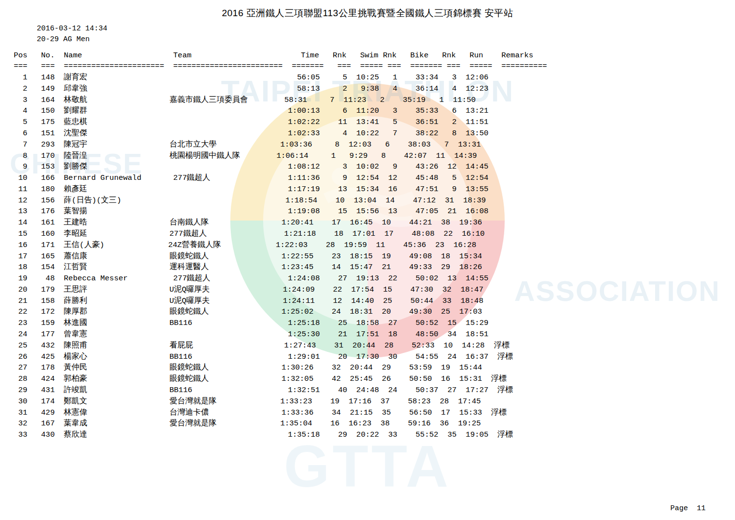TAIPEI TRIATHLON
CHINESE
ASSOCIATION
GTTA
2016 亞洲鐵人三項聯盟113公里挑戰賽暨全國鐵人三項錦標賽 安平站
2016-03-12 14:34
20-29 AG Men
Pos   No.  Name                    Team                        Time   Rnk   Swim Rnk   Bike   Rnk   Run    Remarks
===   ===  ======================  ========================  =======   ===  ===== ===  ======= ===  =====  ==========
  1   148  謝育宏                                              56:05     5  10:25   1    33:34   3  12:06
  2   149  邱韋強                                              58:13     2   9:38   4    36:14   4  12:23
  3   164  林敬航                  嘉義市鐵人三項委員會        58:31     7  11:23   2    35:19   1  11:50
  4   150  劉耀群                                            1:00:13     6  11:20   3    35:33   6  13:21
  5   175  藍忠棋                                            1:02:22    11  13:41   5    36:51   2  11:51
  6   151  沈聖傑                                            1:02:33     4  10:22   7    38:22   8  13:50
  7   293  陳冠宇                  台北市立大學              1:03:36     8  12:03   6    38:03   7  13:31
  8   170  陸晉湟                  桃園楊明國中鐵人隊        1:06:14     1   9:29   8    42:07  11  14:39
  9   153  劉勝傑                                            1:08:12     3  10:02   9    43:26  12  14:45
 10   166  Bernard Grunewald       277鐵超人                 1:11:36     9  12:54  12    45:48   5  12:54
 11   180  賴彥廷                                            1:17:19    13  15:34  16    47:51   9  13:55
 12   156  薛(日告)(文三)                                    1:18:54    10  13:04  14    47:12  31  18:39
 13   176  葉智揚                                            1:19:08    15  15:56  13    47:05  21  16:08
 14   161  王建晧                  台南鐵人隊                1:20:41    17  16:45  10    44:21  38  19:36
 15   160  李昭延                  277鐵超人                 1:21:18    18  17:01  17    48:08  22  16:10
 16   171  王信(人豪)              24Z營養鐵人隊            1:22:03    28  19:59  11    45:36  23  16:28
 17   165  蕭信康                  眼鏡蛇鐵人                1:22:55    23  18:15  19    49:08  18  15:34
 18   154  江哲賢                  運科運醫人                1:23:45    14  15:47  21    49:33  29  18:26
 19    48  Rebecca Messer          277鐵超人                 1:24:08    27  19:13  22    50:02  13  14:55
 20   179  王思評                  U泥Q囉厚夫                1:24:09    22  17:54  15    47:30  32  18:47
 21   158  薛勝利                  U泥Q囉厚夫                1:24:11    12  14:40  25    50:44  33  18:48
 22   172  陳厚郡                  眼鏡蛇鐵人                1:25:02    24  18:31  20    49:30  25  17:03
 23   159  林進國                  BB116                     1:25:18    25  18:58  27    50:52  15  15:29
 24   177  曾韋憲                                            1:25:30    21  17:51  18    48:50  34  18:51
 25   432  陳照甫                  看屁屁                    1:27:43    31  20:44  28    52:33  10  14:28  浮標
 26   425  楊家心                  BB116                     1:29:01    20  17:30  30    54:55  24  16:37  浮標
 27   178  黃仲民                  眼鏡蛇鐵人                1:30:26    32  20:44  29    53:59  19  15:44
 28   424  郭柏豪                  眼鏡蛇鐵人                1:32:05    42  25:45  26    50:50  16  15:31  浮標
 29   431  許竣凱                  BB116                     1:32:51    40  24:48  24    50:37  27  17:27  浮標
 30   174  鄭凱文                  愛台灣就是隊              1:33:23    19  17:16  37    58:23  28  17:45
 31   429  林憲偉                  台灣迪卡儂                1:33:36    34  21:15  35    56:50  17  15:33  浮標
 32   167  葉韋成                  愛台灣就是隊              1:35:04    16  16:23  38    59:16  36  19:25
 33   430  蔡欣達                                            1:35:18    29  20:22  33    55:52  35  19:05  浮標
Page 11